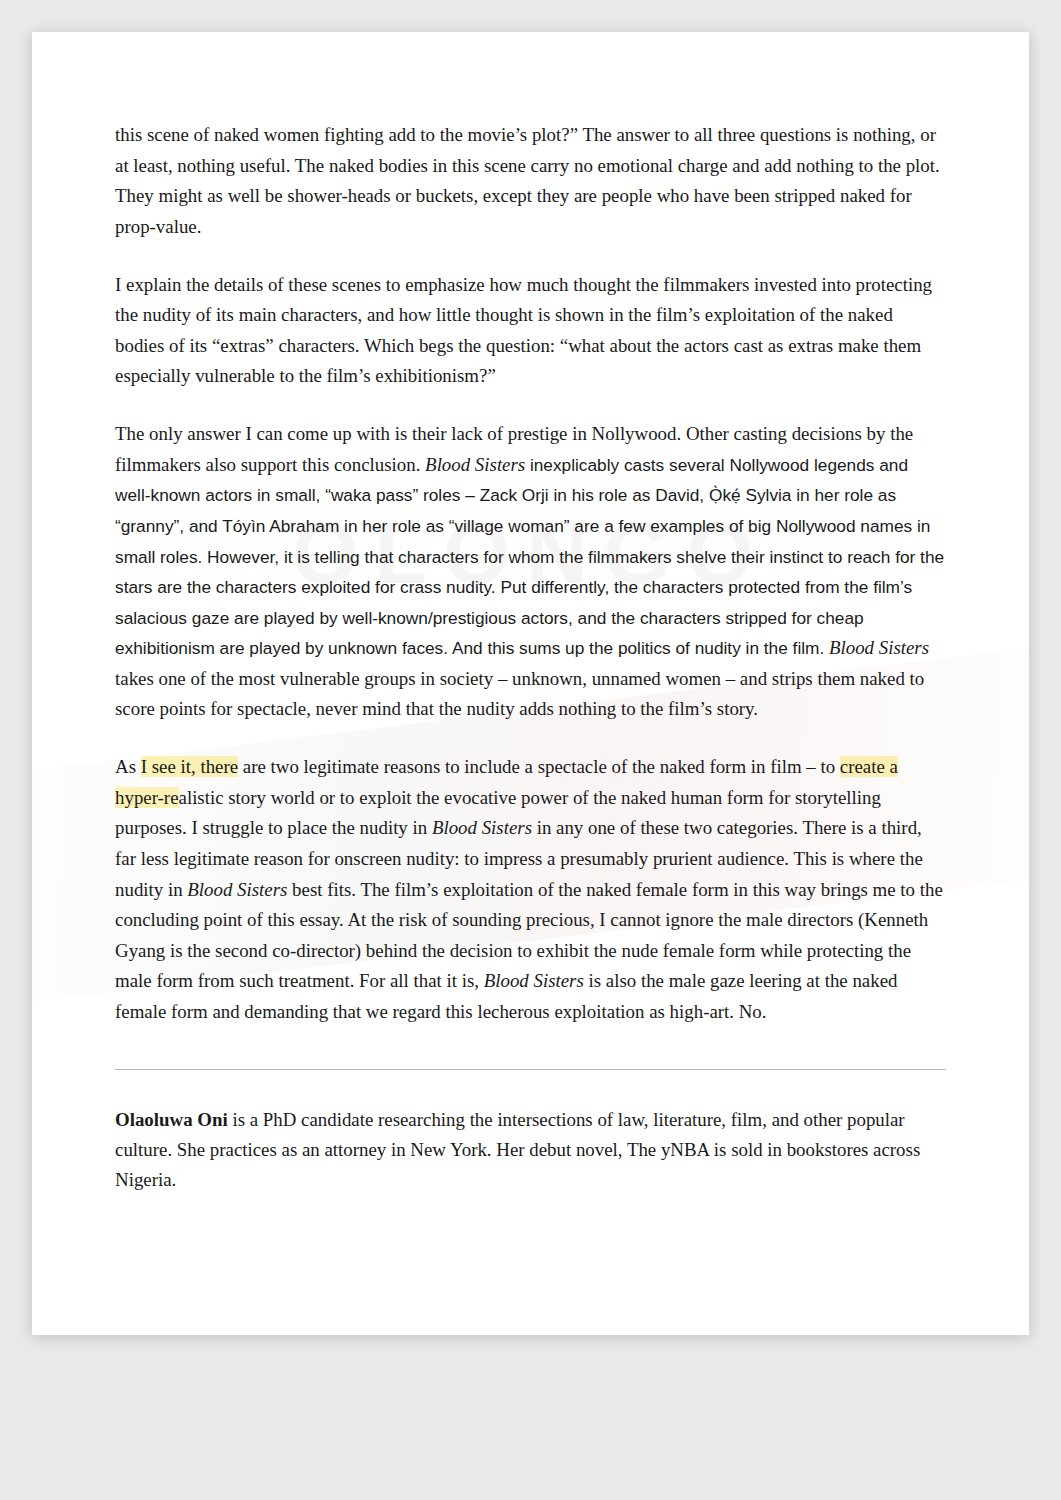OLONGO
this scene of naked women fighting add to the movie’s plot?” The answer to all three questions is nothing, or at least, nothing useful. The naked bodies in this scene carry no emotional charge and add nothing to the plot. They might as well be shower-heads or buckets, except they are people who have been stripped naked for prop-value.
I explain the details of these scenes to emphasize how much thought the filmmakers invested into protecting the nudity of its main characters, and how little thought is shown in the film’s exploitation of the naked bodies of its “extras” characters. Which begs the question: “what about the actors cast as extras make them especially vulnerable to the film’s exhibitionism?”
The only answer I can come up with is their lack of prestige in Nollywood. Other casting decisions by the filmmakers also support this conclusion. Blood Sisters inexplicably casts several Nollywood legends and well-known actors in small, “waka pass” roles – Zack Orji in his role as David, Ọ̀kẹ́ Sylvia in her role as “granny”, and Tóyìn Abraham in her role as “village woman” are a few examples of big Nollywood names in small roles. However, it is telling that characters for whom the filmmakers shelve their instinct to reach for the stars are the characters exploited for crass nudity. Put differently, the characters protected from the film’s salacious gaze are played by well-known/prestigious actors, and the characters stripped for cheap exhibitionism are played by unknown faces. And this sums up the politics of nudity in the film. Blood Sisters takes one of the most vulnerable groups in society – unknown, unnamed women – and strips them naked to score points for spectacle, never mind that the nudity adds nothing to the film’s story.
As I see it, there are two legitimate reasons to include a spectacle of the naked form in film – to create a hyper-realistic story world or to exploit the evocative power of the naked human form for storytelling purposes. I struggle to place the nudity in Blood Sisters in any one of these two categories. There is a third, far less legitimate reason for onscreen nudity: to impress a presumably prurient audience. This is where the nudity in Blood Sisters best fits. The film’s exploitation of the naked female form in this way brings me to the concluding point of this essay. At the risk of sounding precious, I cannot ignore the male directors (Kenneth Gyang is the second co-director) behind the decision to exhibit the nude female form while protecting the male form from such treatment. For all that it is, Blood Sisters is also the male gaze leering at the naked female form and demanding that we regard this lecherous exploitation as high-art. No.
Olaoluwa Oni is a PhD candidate researching the intersections of law, literature, film, and other popular culture. She practices as an attorney in New York. Her debut novel, The yNBA is sold in bookstores across Nigeria.